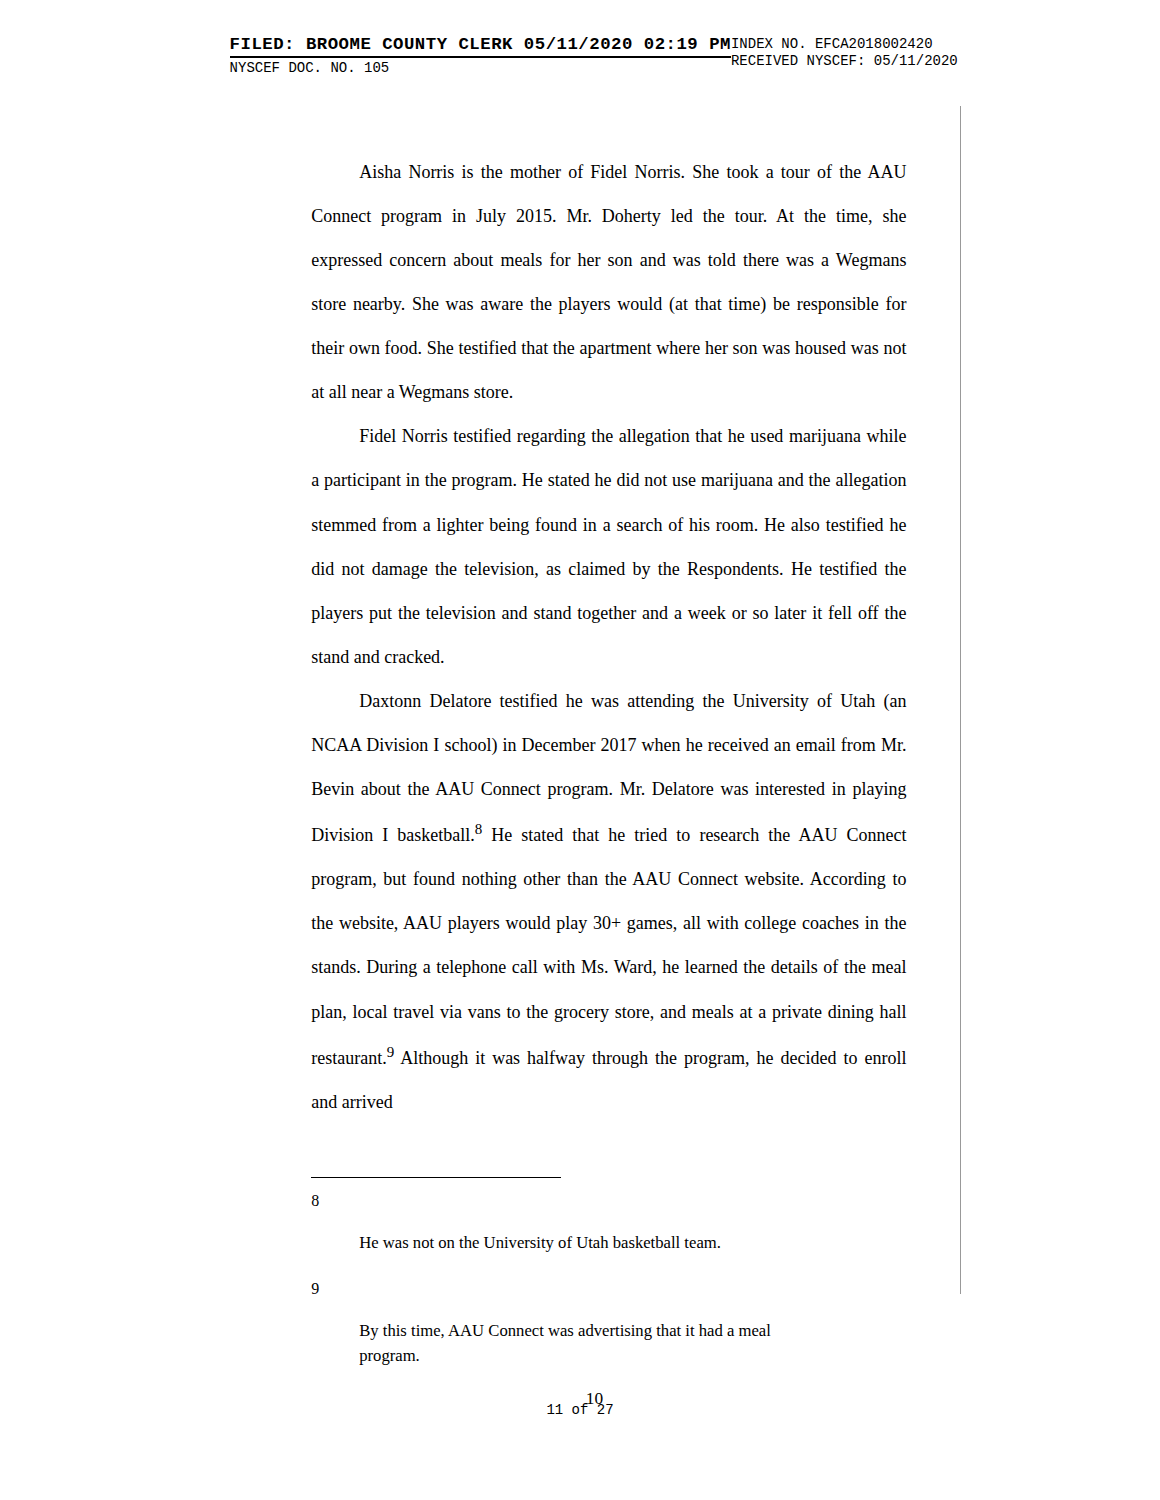FILED: BROOME COUNTY CLERK 05/11/2020 02:19 PM
NYSCEF DOC. NO. 105
INDEX NO. EFCA2018002420
RECEIVED NYSCEF: 05/11/2020
Aisha Norris is the mother of Fidel Norris. She took a tour of the AAU Connect program in July 2015. Mr. Doherty led the tour. At the time, she expressed concern about meals for her son and was told there was a Wegmans store nearby. She was aware the players would (at that time) be responsible for their own food. She testified that the apartment where her son was housed was not at all near a Wegmans store.
Fidel Norris testified regarding the allegation that he used marijuana while a participant in the program. He stated he did not use marijuana and the allegation stemmed from a lighter being found in a search of his room. He also testified he did not damage the television, as claimed by the Respondents. He testified the players put the television and stand together and a week or so later it fell off the stand and cracked.
Daxtonn Delatore testified he was attending the University of Utah (an NCAA Division I school) in December 2017 when he received an email from Mr. Bevin about the AAU Connect program. Mr. Delatore was interested in playing Division I basketball.8 He stated that he tried to research the AAU Connect program, but found nothing other than the AAU Connect website. According to the website, AAU players would play 30+ games, all with college coaches in the stands. During a telephone call with Ms. Ward, he learned the details of the meal plan, local travel via vans to the grocery store, and meals at a private dining hall restaurant.9 Although it was halfway through the program, he decided to enroll and arrived
8 He was not on the University of Utah basketball team.
9 By this time, AAU Connect was advertising that it had a meal program.
10
11 of 27